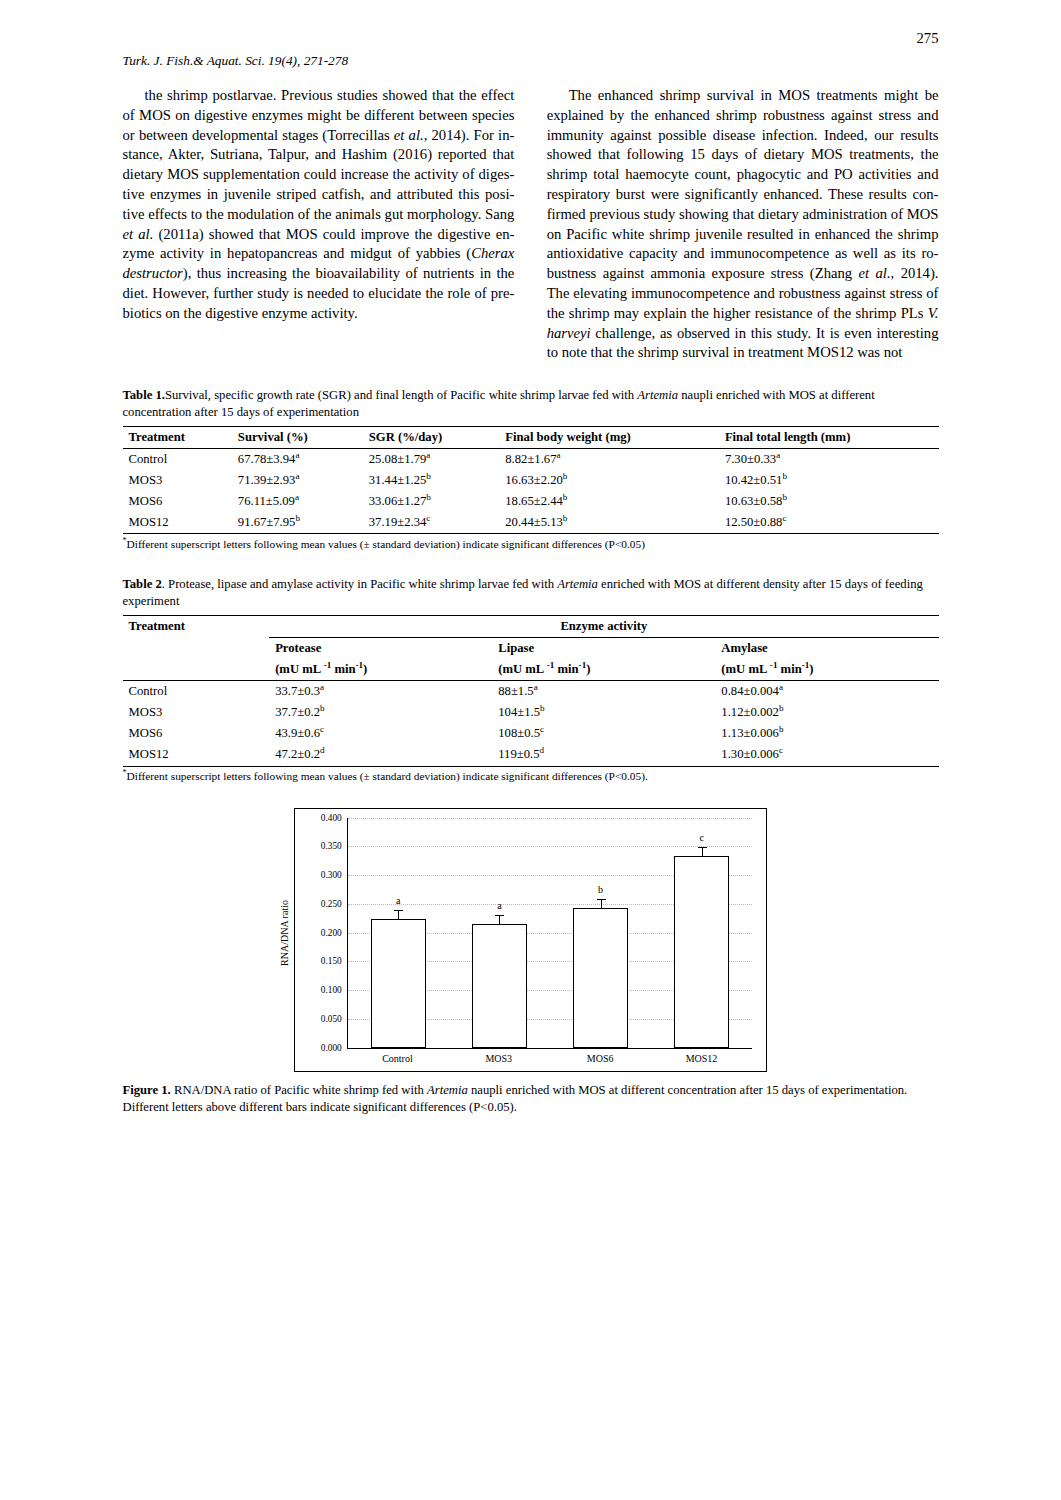275
Turk. J. Fish.& Aquat. Sci. 19(4), 271-278
the shrimp postlarvae. Previous studies showed that the effect of MOS on digestive enzymes might be different between species or between developmental stages (Torrecillas et al., 2014). For instance, Akter, Sutriana, Talpur, and Hashim (2016) reported that dietary MOS supplementation could increase the activity of digestive enzymes in juvenile striped catfish, and attributed this positive effects to the modulation of the animals gut morphology. Sang et al. (2011a) showed that MOS could improve the digestive enzyme activity in hepatopancreas and midgut of yabbies (Cherax destructor), thus increasing the bioavailability of nutrients in the diet. However, further study is needed to elucidate the role of prebiotics on the digestive enzyme activity.
The enhanced shrimp survival in MOS treatments might be explained by the enhanced shrimp robustness against stress and immunity against possible disease infection. Indeed, our results showed that following 15 days of dietary MOS treatments, the shrimp total haemocyte count, phagocytic and PO activities and respiratory burst were significantly enhanced. These results confirmed previous study showing that dietary administration of MOS on Pacific white shrimp juvenile resulted in enhanced the shrimp antioxidative capacity and immunocompetence as well as its robustness against ammonia exposure stress (Zhang et al., 2014). The elevating immunocompetence and robustness against stress of the shrimp may explain the higher resistance of the shrimp PLs V. harveyi challenge, as observed in this study. It is even interesting to note that the shrimp survival in treatment MOS12 was not
Table 1. Survival, specific growth rate (SGR) and final length of Pacific white shrimp larvae fed with Artemia naupli enriched with MOS at different concentration after 15 days of experimentation
| Treatment | Survival (%) | SGR (%/day) | Final body weight (mg) | Final total length (mm) |
| --- | --- | --- | --- | --- |
| Control | 67.78±3.94 a | 25.08±1.79 a | 8.82±1.67 a | 7.30±0.33 a |
| MOS3 | 71.39±2.93 a | 31.44±1.25 b | 16.63±2.20 b | 10.42±0.51 b |
| MOS6 | 76.11±5.09 a | 33.06±1.27 b | 18.65±2.44 b | 10.63±0.58 b |
| MOS12 | 91.67±7.95 b | 37.19±2.34 c | 20.44±5.13 b | 12.50±0.88 c |
*Different superscript letters following mean values (± standard deviation) indicate significant differences (P<0.05)
Table 2 . Protease, lipase and amylase activity in Pacific white shrimp larvae fed with Artemia enriched with MOS at different density after 15 days of feeding experiment
| Treatment | Enzyme activity |
| --- | --- |
| | Protease | Lipase | Amylase |
| | (mU mL -1 min -1 ) | (mU mL -1 min -1 ) | (mU mL -1 min -1 ) |
| Control | 33.7±0.3 a | 88±1.5 a | 0.84±0.004 a |
| MOS3 | 37.7±0.2 b | 104±1.5 b | 1.12±0.002 b |
| MOS6 | 43.9±0.6 c | 108±0.5 c | 1.13±0.006 b |
| MOS12 | 47.2±0.2 d | 119±0.5 d | 1.30±0.006 c |
*Different superscript letters following mean values (± standard deviation) indicate significant differences (P<0.05).
RNA/DNA ratio
0.400 0.350 0.300 0.250 0.200 0.150 0.100 0.050 0.000
a
a
b
c
Control MOS3 MOS6 MOS12
Figure 1. RNA/DNA ratio of Pacific white shrimp fed with Artemia naupli enriched with MOS at different concentration after 15 days of experimentation. Different letters above different bars indicate significant differences (P<0.05).